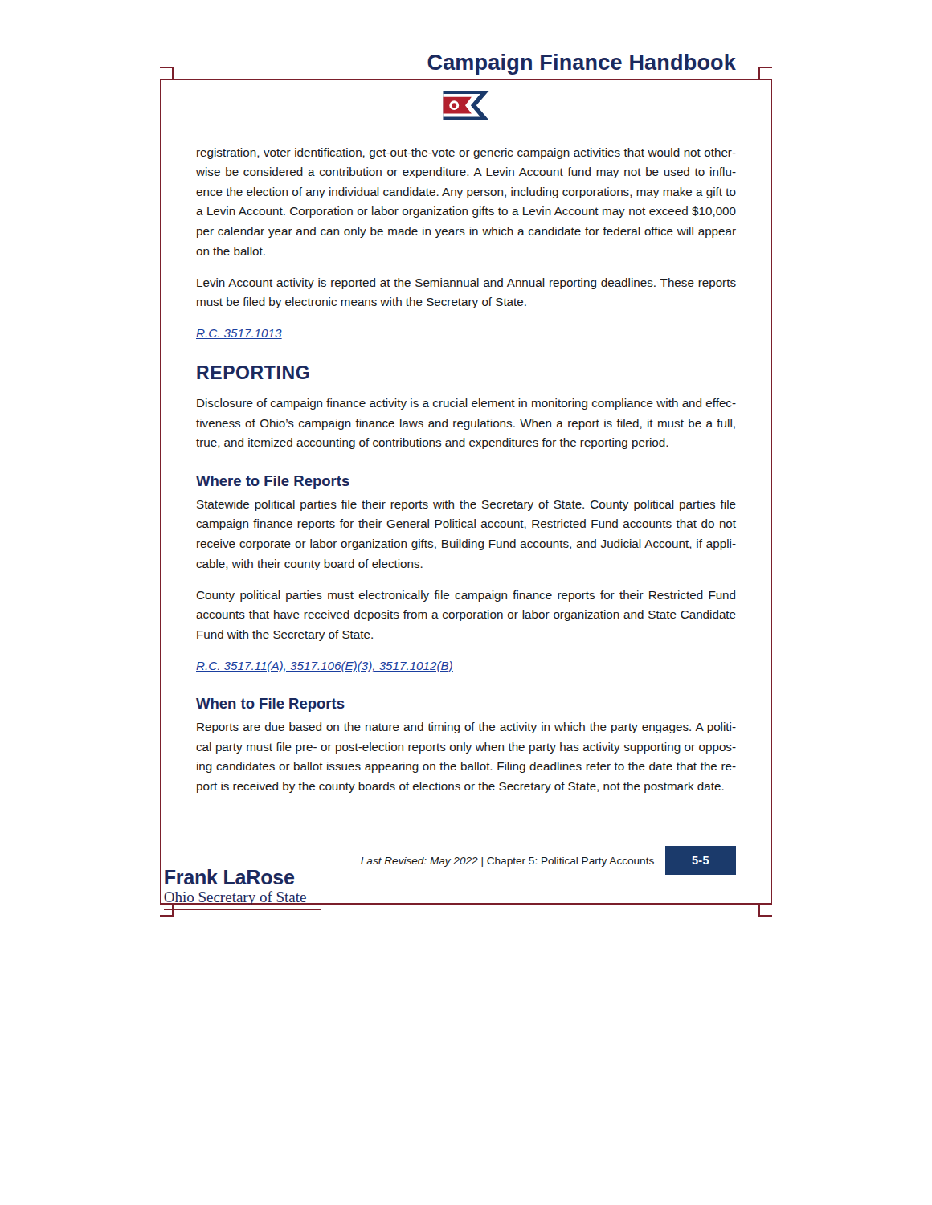Campaign Finance Handbook
registration, voter identification, get-out-the-vote or generic campaign activities that would not otherwise be considered a contribution or expenditure. A Levin Account fund may not be used to influence the election of any individual candidate. Any person, including corporations, may make a gift to a Levin Account. Corporation or labor organization gifts to a Levin Account may not exceed $10,000 per calendar year and can only be made in years in which a candidate for federal office will appear on the ballot.
Levin Account activity is reported at the Semiannual and Annual reporting deadlines. These reports must be filed by electronic means with the Secretary of State.
R.C. 3517.1013
Reporting
Disclosure of campaign finance activity is a crucial element in monitoring compliance with and effectiveness of Ohio’s campaign finance laws and regulations. When a report is filed, it must be a full, true, and itemized accounting of contributions and expenditures for the reporting period.
Where to File Reports
Statewide political parties file their reports with the Secretary of State. County political parties file campaign finance reports for their General Political account, Restricted Fund accounts that do not receive corporate or labor organization gifts, Building Fund accounts, and Judicial Account, if applicable, with their county board of elections.
County political parties must electronically file campaign finance reports for their Restricted Fund accounts that have received deposits from a corporation or labor organization and State Candidate Fund with the Secretary of State.
R.C. 3517.11(A), 3517.106(E)(3), 3517.1012(B)
When to File Reports
Reports are due based on the nature and timing of the activity in which the party engages. A political party must file pre- or post-election reports only when the party has activity supporting or opposing candidates or ballot issues appearing on the ballot. Filing deadlines refer to the date that the report is received by the county boards of elections or the Secretary of State, not the postmark date.
Last Revised: May 2022 | Chapter 5: Political Party Accounts
5-5
Frank LaRose
Ohio Secretary of State